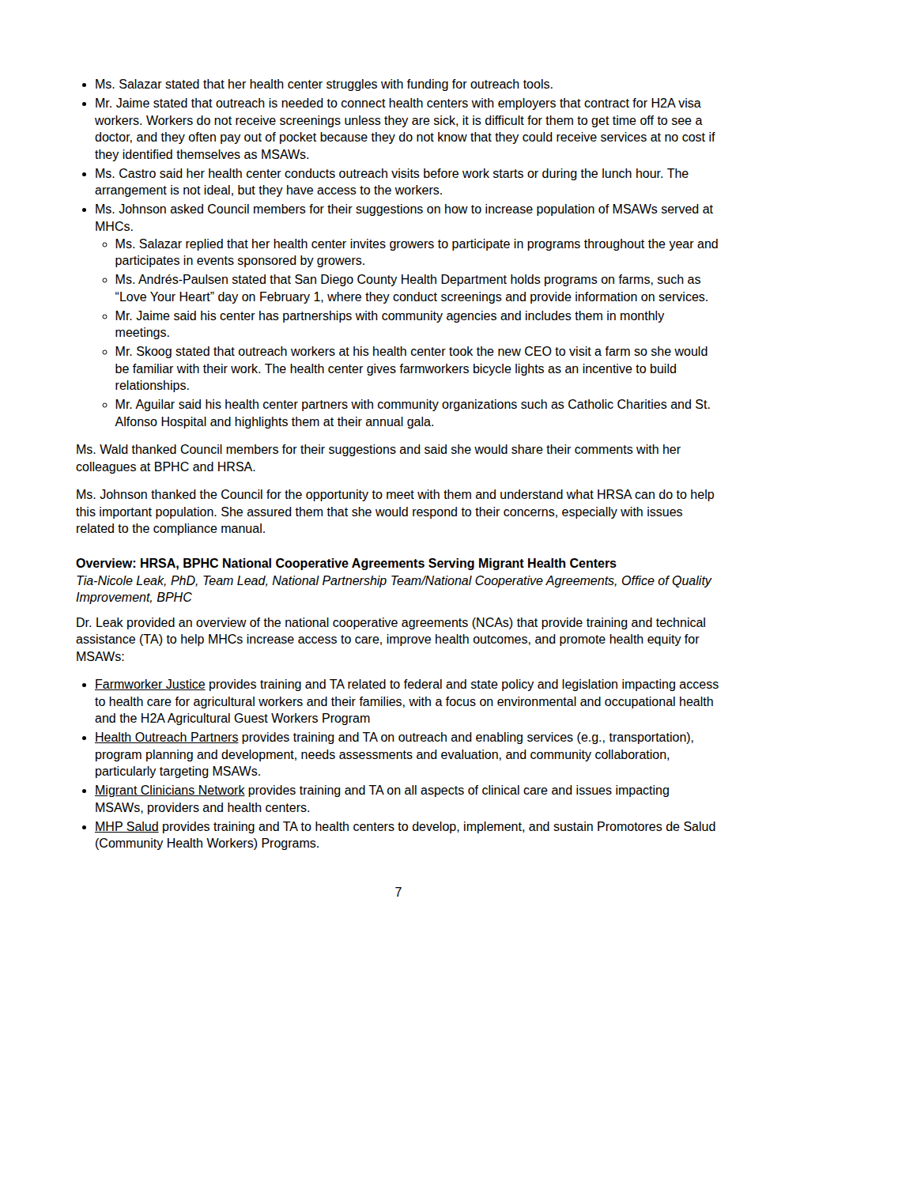Ms. Salazar stated that her health center struggles with funding for outreach tools.
Mr. Jaime stated that outreach is needed to connect health centers with employers that contract for H2A visa workers. Workers do not receive screenings unless they are sick, it is difficult for them to get time off to see a doctor, and they often pay out of pocket because they do not know that they could receive services at no cost if they identified themselves as MSAWs.
Ms. Castro said her health center conducts outreach visits before work starts or during the lunch hour. The arrangement is not ideal, but they have access to the workers.
Ms. Johnson asked Council members for their suggestions on how to increase population of MSAWs served at MHCs.
Ms. Salazar replied that her health center invites growers to participate in programs throughout the year and participates in events sponsored by growers.
Ms. Andrés-Paulsen stated that San Diego County Health Department holds programs on farms, such as “Love Your Heart” day on February 1, where they conduct screenings and provide information on services.
Mr. Jaime said his center has partnerships with community agencies and includes them in monthly meetings.
Mr. Skoog stated that outreach workers at his health center took the new CEO to visit a farm so she would be familiar with their work. The health center gives farmworkers bicycle lights as an incentive to build relationships.
Mr. Aguilar said his health center partners with community organizations such as Catholic Charities and St. Alfonso Hospital and highlights them at their annual gala.
Ms. Wald thanked Council members for their suggestions and said she would share their comments with her colleagues at BPHC and HRSA.
Ms. Johnson thanked the Council for the opportunity to meet with them and understand what HRSA can do to help this important population. She assured them that she would respond to their concerns, especially with issues related to the compliance manual.
Overview: HRSA, BPHC National Cooperative Agreements Serving Migrant Health Centers
Tia-Nicole Leak, PhD, Team Lead, National Partnership Team/National Cooperative Agreements, Office of Quality Improvement, BPHC
Dr. Leak provided an overview of the national cooperative agreements (NCAs) that provide training and technical assistance (TA) to help MHCs increase access to care, improve health outcomes, and promote health equity for MSAWs:
Farmworker Justice provides training and TA related to federal and state policy and legislation impacting access to health care for agricultural workers and their families, with a focus on environmental and occupational health and the H2A Agricultural Guest Workers Program
Health Outreach Partners provides training and TA on outreach and enabling services (e.g., transportation), program planning and development, needs assessments and evaluation, and community collaboration, particularly targeting MSAWs.
Migrant Clinicians Network provides training and TA on all aspects of clinical care and issues impacting MSAWs, providers and health centers.
MHP Salud provides training and TA to health centers to develop, implement, and sustain Promotores de Salud (Community Health Workers) Programs.
7